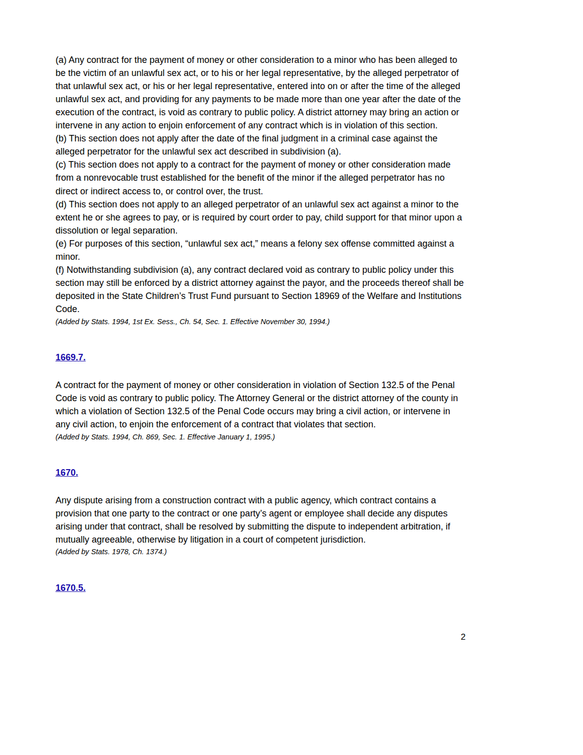(a) Any contract for the payment of money or other consideration to a minor who has been alleged to be the victim of an unlawful sex act, or to his or her legal representative, by the alleged perpetrator of that unlawful sex act, or his or her legal representative, entered into on or after the time of the alleged unlawful sex act, and providing for any payments to be made more than one year after the date of the execution of the contract, is void as contrary to public policy. A district attorney may bring an action or intervene in any action to enjoin enforcement of any contract which is in violation of this section.
(b) This section does not apply after the date of the final judgment in a criminal case against the alleged perpetrator for the unlawful sex act described in subdivision (a).
(c) This section does not apply to a contract for the payment of money or other consideration made from a nonrevocable trust established for the benefit of the minor if the alleged perpetrator has no direct or indirect access to, or control over, the trust.
(d) This section does not apply to an alleged perpetrator of an unlawful sex act against a minor to the extent he or she agrees to pay, or is required by court order to pay, child support for that minor upon a dissolution or legal separation.
(e) For purposes of this section, “unlawful sex act,” means a felony sex offense committed against a minor.
(f) Notwithstanding subdivision (a), any contract declared void as contrary to public policy under this section may still be enforced by a district attorney against the payor, and the proceeds thereof shall be deposited in the State Children’s Trust Fund pursuant to Section 18969 of the Welfare and Institutions Code.
(Added by Stats. 1994, 1st Ex. Sess., Ch. 54, Sec. 1. Effective November 30, 1994.)
1669.7.
A contract for the payment of money or other consideration in violation of Section 132.5 of the Penal Code is void as contrary to public policy. The Attorney General or the district attorney of the county in which a violation of Section 132.5 of the Penal Code occurs may bring a civil action, or intervene in any civil action, to enjoin the enforcement of a contract that violates that section.
(Added by Stats. 1994, Ch. 869, Sec. 1. Effective January 1, 1995.)
1670.
Any dispute arising from a construction contract with a public agency, which contract contains a provision that one party to the contract or one party’s agent or employee shall decide any disputes arising under that contract, shall be resolved by submitting the dispute to independent arbitration, if mutually agreeable, otherwise by litigation in a court of competent jurisdiction.
(Added by Stats. 1978, Ch. 1374.)
1670.5.
2